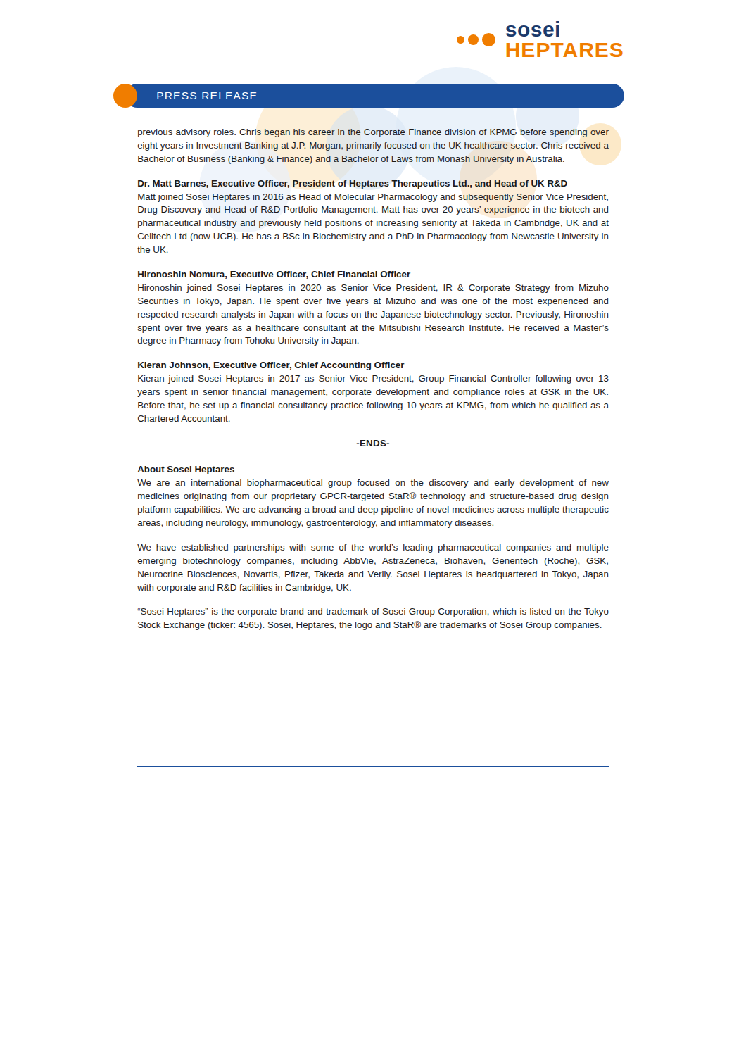sosei
HEPTARES
PRESS RELEASE
previous advisory roles. Chris began his career in the Corporate Finance division of KPMG before spending over eight years in Investment Banking at J.P. Morgan, primarily focused on the UK healthcare sector. Chris received a Bachelor of Business (Banking & Finance) and a Bachelor of Laws from Monash University in Australia.
Dr. Matt Barnes, Executive Officer, President of Heptares Therapeutics Ltd., and Head of UK R&D
Matt joined Sosei Heptares in 2016 as Head of Molecular Pharmacology and subsequently Senior Vice President, Drug Discovery and Head of R&D Portfolio Management. Matt has over 20 years’ experience in the biotech and pharmaceutical industry and previously held positions of increasing seniority at Takeda in Cambridge, UK and at Celltech Ltd (now UCB). He has a BSc in Biochemistry and a PhD in Pharmacology from Newcastle University in the UK.
Hironoshin Nomura, Executive Officer, Chief Financial Officer
Hironoshin joined Sosei Heptares in 2020 as Senior Vice President, IR & Corporate Strategy from Mizuho Securities in Tokyo, Japan. He spent over five years at Mizuho and was one of the most experienced and respected research analysts in Japan with a focus on the Japanese biotechnology sector. Previously, Hironoshin spent over five years as a healthcare consultant at the Mitsubishi Research Institute. He received a Master’s degree in Pharmacy from Tohoku University in Japan.
Kieran Johnson, Executive Officer, Chief Accounting Officer
Kieran joined Sosei Heptares in 2017 as Senior Vice President, Group Financial Controller following over 13 years spent in senior financial management, corporate development and compliance roles at GSK in the UK. Before that, he set up a financial consultancy practice following 10 years at KPMG, from which he qualified as a Chartered Accountant.
-ENDS-
About Sosei Heptares
We are an international biopharmaceutical group focused on the discovery and early development of new medicines originating from our proprietary GPCR-targeted StaR® technology and structure-based drug design platform capabilities. We are advancing a broad and deep pipeline of novel medicines across multiple therapeutic areas, including neurology, immunology, gastroenterology, and inflammatory diseases.
We have established partnerships with some of the world’s leading pharmaceutical companies and multiple emerging biotechnology companies, including AbbVie, AstraZeneca, Biohaven, Genentech (Roche), GSK, Neurocrine Biosciences, Novartis, Pfizer, Takeda and Verily. Sosei Heptares is headquartered in Tokyo, Japan with corporate and R&D facilities in Cambridge, UK.
“Sosei Heptares” is the corporate brand and trademark of Sosei Group Corporation, which is listed on the Tokyo Stock Exchange (ticker: 4565). Sosei, Heptares, the logo and StaR® are trademarks of Sosei Group companies.